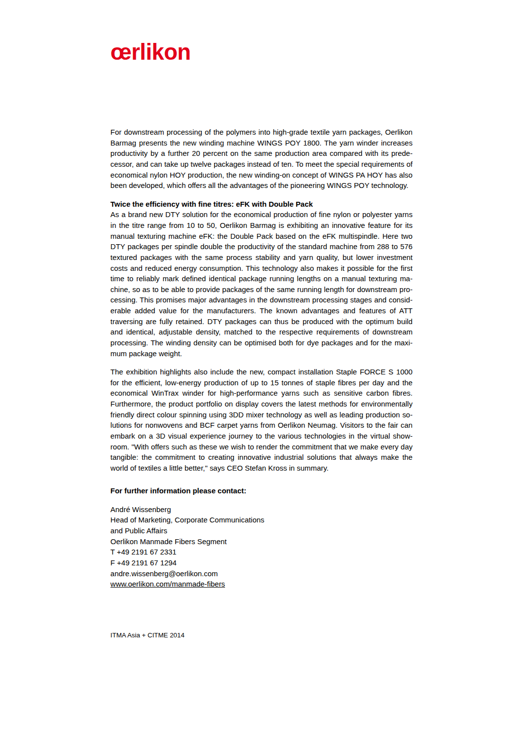œrlikon
For downstream processing of the polymers into high-grade textile yarn packages, Oerlikon Barmag presents the new winding machine WINGS POY 1800. The yarn winder increases productivity by a further 20 percent on the same production area compared with its predecessor, and can take up twelve packages instead of ten. To meet the special requirements of economical nylon HOY production, the new winding-on concept of WINGS PA HOY has also been developed, which offers all the advantages of the pioneering WINGS POY technology.
Twice the efficiency with fine titres: eFK with Double Pack
As a brand new DTY solution for the economical production of fine nylon or polyester yarns in the titre range from 10 to 50, Oerlikon Barmag is exhibiting an innovative feature for its manual texturing machine eFK: the Double Pack based on the eFK multispindle. Here two DTY packages per spindle double the productivity of the standard machine from 288 to 576 textured packages with the same process stability and yarn quality, but lower investment costs and reduced energy consumption. This technology also makes it possible for the first time to reliably mark defined identical package running lengths on a manual texturing machine, so as to be able to provide packages of the same running length for downstream processing. This promises major advantages in the downstream processing stages and considerable added value for the manufacturers. The known advantages and features of ATT traversing are fully retained. DTY packages can thus be produced with the optimum build and identical, adjustable density, matched to the respective requirements of downstream processing. The winding density can be optimised both for dye packages and for the maximum package weight.
The exhibition highlights also include the new, compact installation Staple FORCE S 1000 for the efficient, low-energy production of up to 15 tonnes of staple fibres per day and the economical WinTrax winder for high-performance yarns such as sensitive carbon fibres. Furthermore, the product portfolio on display covers the latest methods for environmentally friendly direct colour spinning using 3DD mixer technology as well as leading production solutions for nonwovens and BCF carpet yarns from Oerlikon Neumag. Visitors to the fair can embark on a 3D visual experience journey to the various technologies in the virtual showroom. "With offers such as these we wish to render the commitment that we make every day tangible: the commitment to creating innovative industrial solutions that always make the world of textiles a little better," says CEO Stefan Kross in summary.
For further information please contact:
André Wissenberg
Head of Marketing, Corporate Communications
and Public Affairs
Oerlikon Manmade Fibers Segment
T +49 2191 67 2331
F +49 2191 67 1294
andre.wissenberg@oerlikon.com
www.oerlikon.com/manmade-fibers
ITMA Asia + CITME 2014